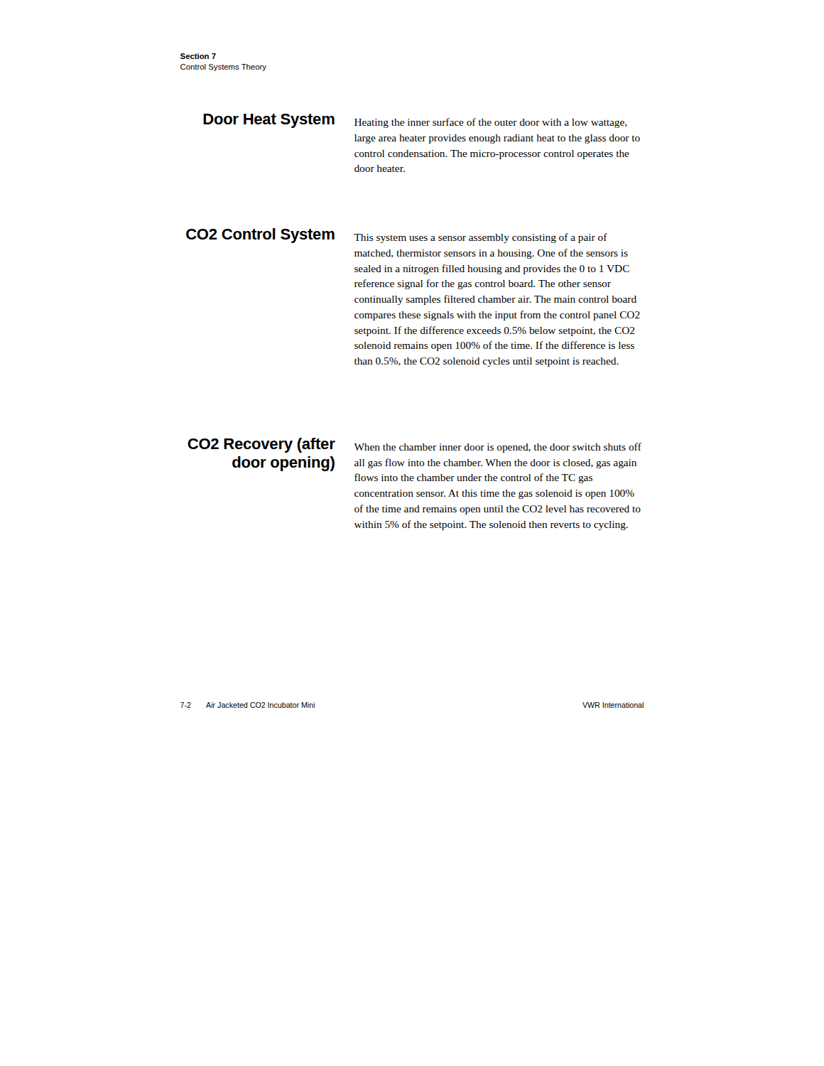Section 7
Control Systems Theory
Door Heat System
Heating the inner surface of the outer door with a low wattage, large area heater provides enough radiant heat to the glass door to control condensation. The micro-processor control operates the door heater.
CO2 Control System
This system uses a sensor assembly consisting of a pair of matched, thermistor sensors in a housing. One of the sensors is sealed in a nitrogen filled housing and provides the 0 to 1 VDC reference signal for the gas control board. The other sensor continually samples filtered chamber air. The main control board compares these signals with the input from the control panel CO2 setpoint. If the difference exceeds 0.5% below setpoint, the CO2 solenoid remains open 100% of the time. If the difference is less than 0.5%, the CO2 solenoid cycles until setpoint is reached.
CO2 Recovery (after door opening)
When the chamber inner door is opened, the door switch shuts off all gas flow into the chamber. When the door is closed, gas again flows into the chamber under the control of the TC gas concentration sensor. At this time the gas solenoid is open 100% of the time and remains open until the CO2 level has recovered to within 5% of the setpoint. The solenoid then reverts to cycling.
7-2 Air Jacketed CO2 Incubator Mini
VWR International